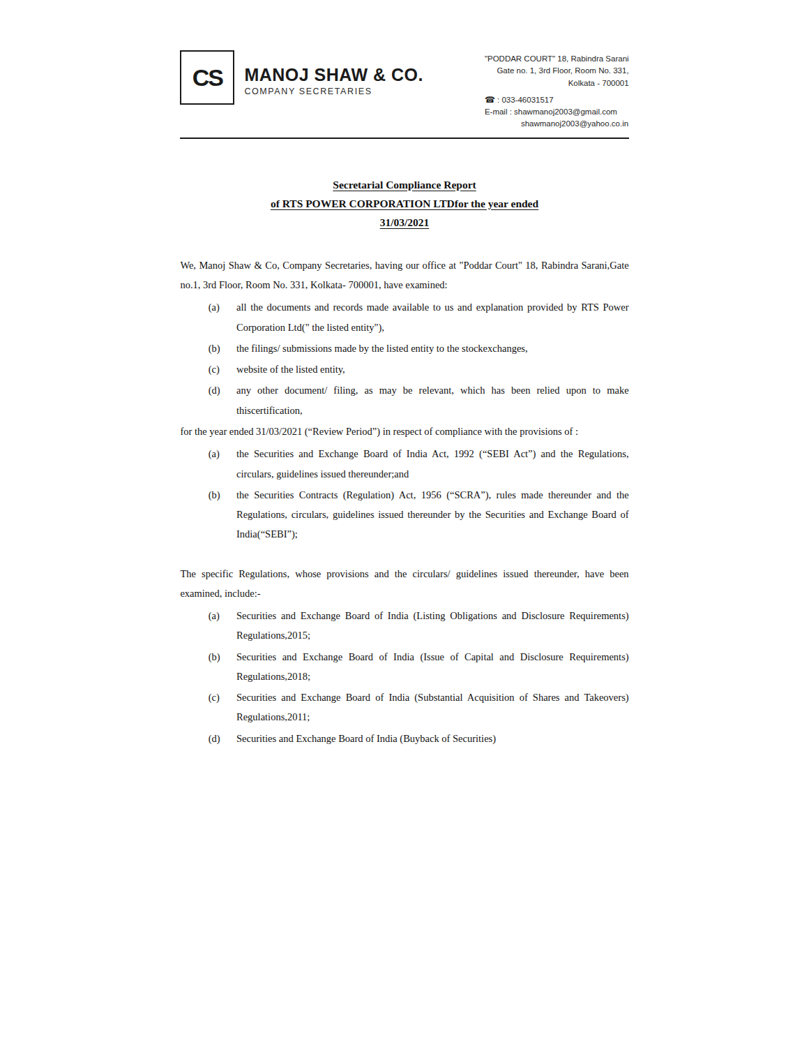CS
MANOJ SHAW & CO.
COMPANY SECRETARIES
"PODDAR COURT" 18, Rabindra Sarani
Gate no. 1, 3rd Floor, Room No. 331,
Kolkata - 700001
☎ : 033-46031517 E-mail : shawmanoj2003@gmail.com shawmanoj2003@yahoo.co.in
Secretarial Compliance Report
of RTS POWER CORPORATION LTDfor the year ended
31/03/2021
We, Manoj Shaw & Co, Company Secretaries, having our office at "Poddar Court" 18, Rabindra Sarani,Gate no.1, 3rd Floor, Room No. 331, Kolkata- 700001, have examined:
all the documents and records made available to us and explanation provided by RTS Power Corporation Ltd(" the listed entity"),
the filings/ submissions made by the listed entity to the stockexchanges,
website of the listed entity,
any other document/ filing, as may be relevant, which has been relied upon to make thiscertification,
for the year ended 31/03/2021 (“Review Period”) in respect of compliance with the provisions of :
the Securities and Exchange Board of India Act, 1992 (“SEBI Act”) and the Regulations, circulars, guidelines issued thereunder;and
the Securities Contracts (Regulation) Act, 1956 (“SCRA”), rules made thereunder and the Regulations, circulars, guidelines issued thereunder by the Securities and Exchange Board of India(“SEBI”);
The specific Regulations, whose provisions and the circulars/ guidelines issued thereunder, have been examined, include:-
Securities and Exchange Board of India (Listing Obligations and Disclosure Requirements) Regulations,2015;
Securities and Exchange Board of India (Issue of Capital and Disclosure Requirements) Regulations,2018;
Securities and Exchange Board of India (Substantial Acquisition of Shares and Takeovers) Regulations,2011;
Securities and Exchange Board of India (Buyback of Securities)